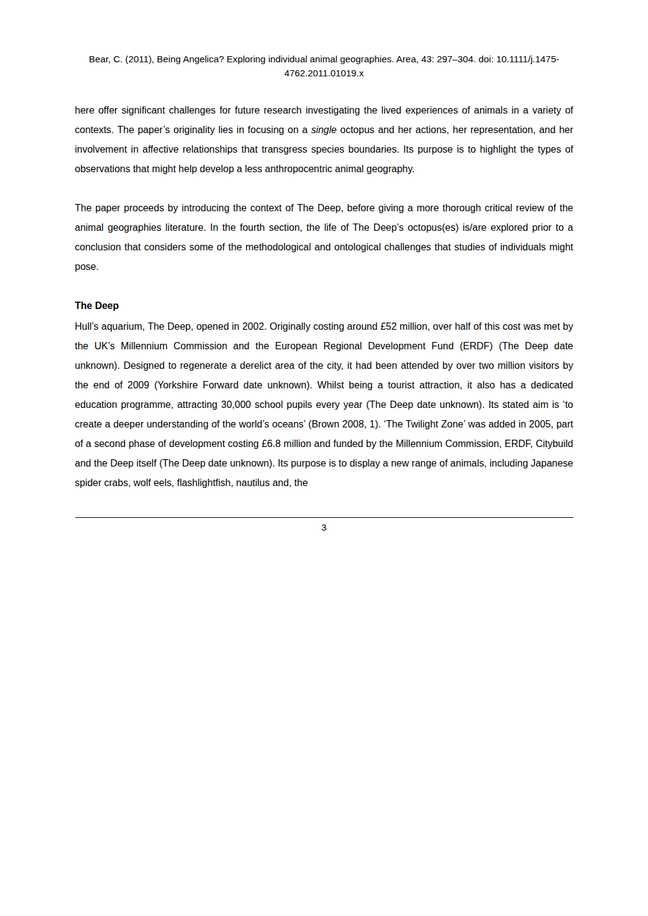Bear, C. (2011), Being Angelica? Exploring individual animal geographies. Area, 43: 297–304. doi: 10.1111/j.1475-4762.2011.01019.x
here offer significant challenges for future research investigating the lived experiences of animals in a variety of contexts. The paper’s originality lies in focusing on a single octopus and her actions, her representation, and her involvement in affective relationships that transgress species boundaries. Its purpose is to highlight the types of observations that might help develop a less anthropocentric animal geography.
The paper proceeds by introducing the context of The Deep, before giving a more thorough critical review of the animal geographies literature. In the fourth section, the life of The Deep’s octopus(es) is/are explored prior to a conclusion that considers some of the methodological and ontological challenges that studies of individuals might pose.
The Deep
Hull’s aquarium, The Deep, opened in 2002. Originally costing around £52 million, over half of this cost was met by the UK’s Millennium Commission and the European Regional Development Fund (ERDF) (The Deep date unknown). Designed to regenerate a derelict area of the city, it had been attended by over two million visitors by the end of 2009 (Yorkshire Forward date unknown). Whilst being a tourist attraction, it also has a dedicated education programme, attracting 30,000 school pupils every year (The Deep date unknown). Its stated aim is ‘to create a deeper understanding of the world’s oceans’ (Brown 2008, 1). ‘The Twilight Zone’ was added in 2005, part of a second phase of development costing £6.8 million and funded by the Millennium Commission, ERDF, Citybuild and the Deep itself (The Deep date unknown). Its purpose is to display a new range of animals, including Japanese spider crabs, wolf eels, flashlightfish, nautilus and, the
3